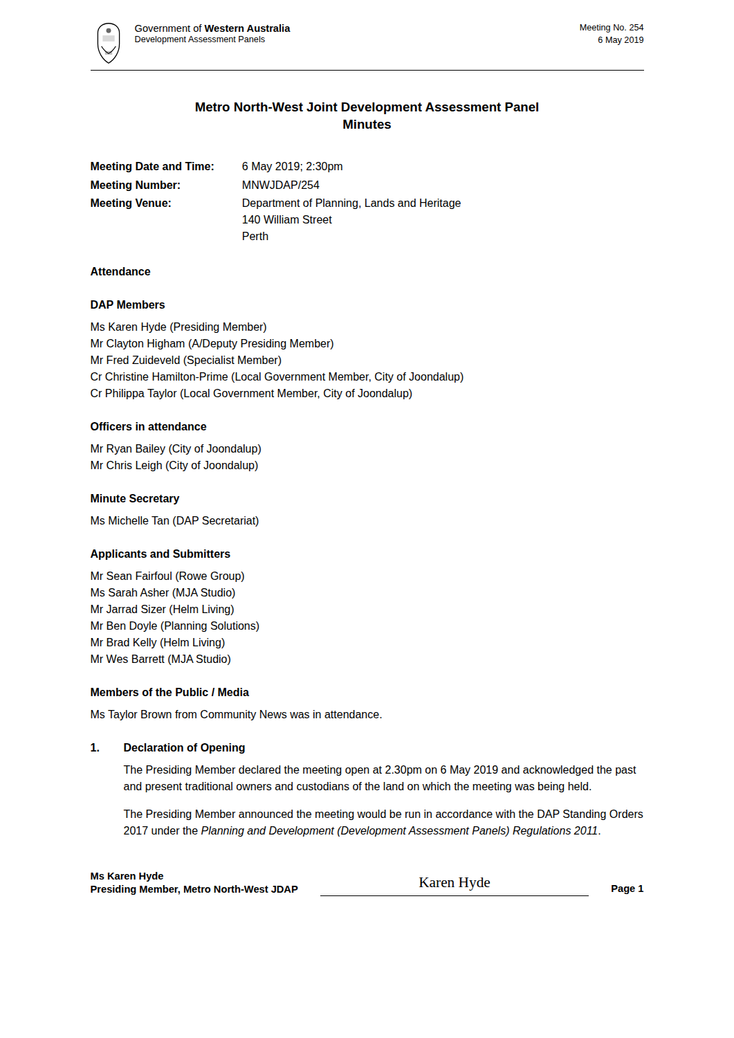Government of Western Australia
Development Assessment Panels
Meeting No. 254
6 May 2019
Metro North-West Joint Development Assessment Panel
Minutes
| Meeting Date and Time: | 6 May 2019; 2:30pm |
| Meeting Number: | MNWJDAP/254 |
| Meeting Venue: | Department of Planning, Lands and Heritage 140 William Street Perth |
Attendance
DAP Members
Ms Karen Hyde (Presiding Member)
Mr Clayton Higham (A/Deputy Presiding Member)
Mr Fred Zuideveld (Specialist Member)
Cr Christine Hamilton-Prime (Local Government Member, City of Joondalup)
Cr Philippa Taylor (Local Government Member, City of Joondalup)
Officers in attendance
Mr Ryan Bailey (City of Joondalup)
Mr Chris Leigh (City of Joondalup)
Minute Secretary
Ms Michelle Tan (DAP Secretariat)
Applicants and Submitters
Mr Sean Fairfoul (Rowe Group)
Ms Sarah Asher (MJA Studio)
Mr Jarrad Sizer (Helm Living)
Mr Ben Doyle (Planning Solutions)
Mr Brad Kelly (Helm Living)
Mr Wes Barrett (MJA Studio)
Members of the Public / Media
Ms Taylor Brown from Community News was in attendance.
1. Declaration of Opening
The Presiding Member declared the meeting open at 2.30pm on 6 May 2019 and acknowledged the past and present traditional owners and custodians of the land on which the meeting was being held.
The Presiding Member announced the meeting would be run in accordance with the DAP Standing Orders 2017 under the Planning and Development (Development Assessment Panels) Regulations 2011.
Ms Karen Hyde
Presiding Member, Metro North-West JDAP
Karen Hyde
Page 1